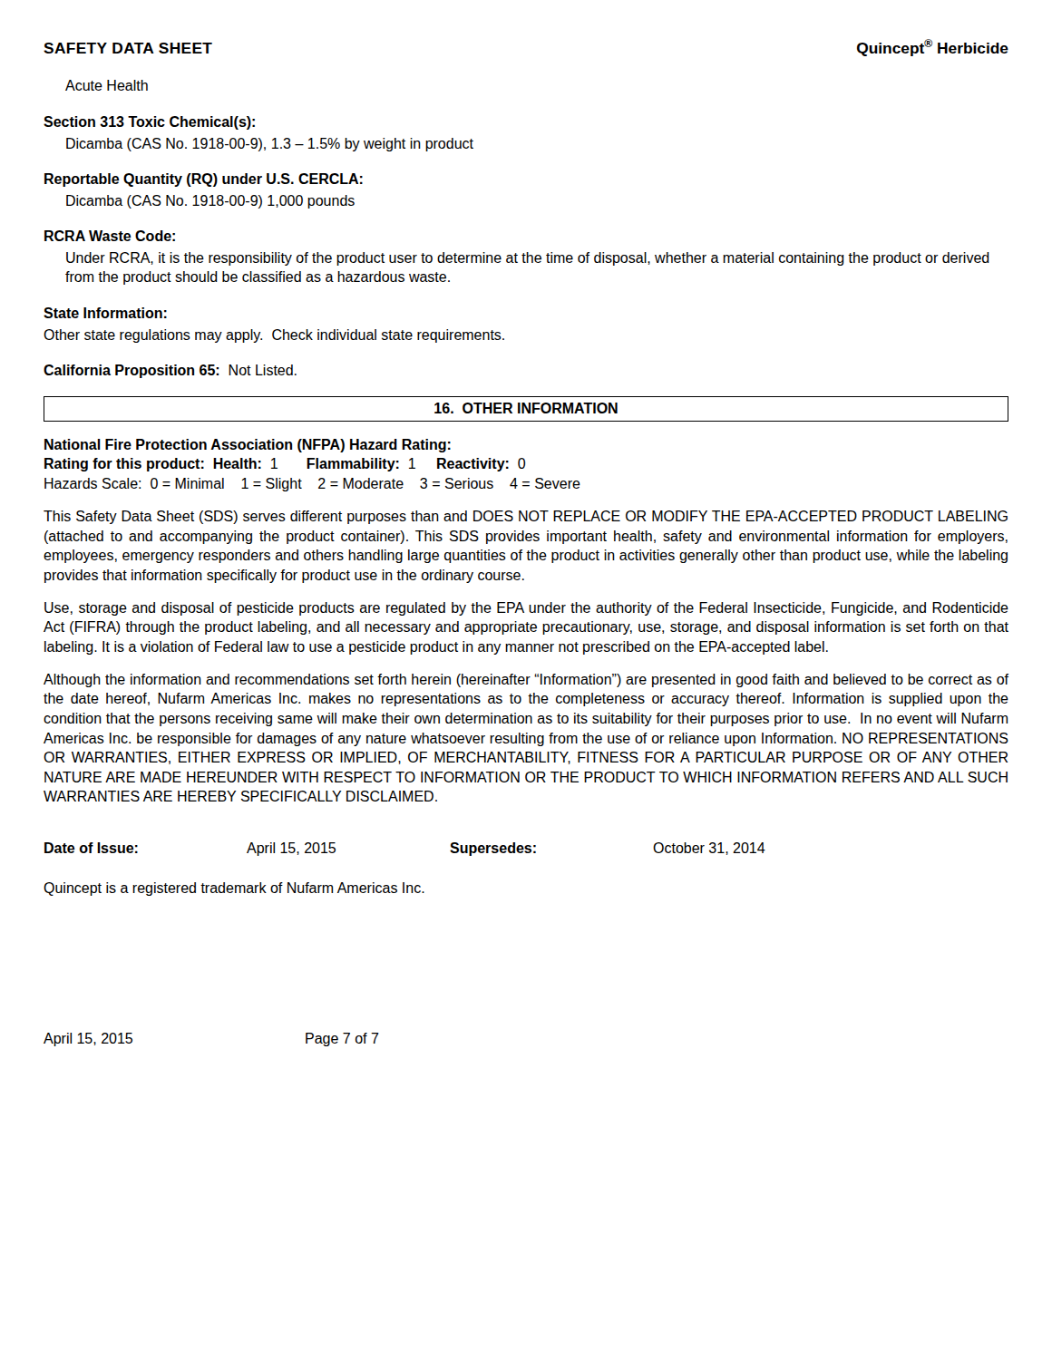SAFETY DATA SHEET Quincept® Herbicide
Acute Health
Section 313 Toxic Chemical(s):
Dicamba (CAS No. 1918-00-9), 1.3 – 1.5% by weight in product
Reportable Quantity (RQ) under U.S. CERCLA:
Dicamba (CAS No. 1918-00-9) 1,000 pounds
RCRA Waste Code:
Under RCRA, it is the responsibility of the product user to determine at the time of disposal, whether a material containing the product or derived from the product should be classified as a hazardous waste.
State Information:
Other state regulations may apply. Check individual state requirements.
California Proposition 65: Not Listed.
16. OTHER INFORMATION
National Fire Protection Association (NFPA) Hazard Rating:
Rating for this product: Health: 1 Flammability: 1 Reactivity: 0
Hazards Scale: 0 = Minimal 1 = Slight 2 = Moderate 3 = Serious 4 = Severe
This Safety Data Sheet (SDS) serves different purposes than and DOES NOT REPLACE OR MODIFY THE EPA-ACCEPTED PRODUCT LABELING (attached to and accompanying the product container). This SDS provides important health, safety and environmental information for employers, employees, emergency responders and others handling large quantities of the product in activities generally other than product use, while the labeling provides that information specifically for product use in the ordinary course.
Use, storage and disposal of pesticide products are regulated by the EPA under the authority of the Federal Insecticide, Fungicide, and Rodenticide Act (FIFRA) through the product labeling, and all necessary and appropriate precautionary, use, storage, and disposal information is set forth on that labeling. It is a violation of Federal law to use a pesticide product in any manner not prescribed on the EPA-accepted label.
Although the information and recommendations set forth herein (hereinafter “Information”) are presented in good faith and believed to be correct as of the date hereof, Nufarm Americas Inc. makes no representations as to the completeness or accuracy thereof. Information is supplied upon the condition that the persons receiving same will make their own determination as to its suitability for their purposes prior to use. In no event will Nufarm Americas Inc. be responsible for damages of any nature whatsoever resulting from the use of or reliance upon Information. NO REPRESENTATIONS OR WARRANTIES, EITHER EXPRESS OR IMPLIED, OF MERCHANTABILITY, FITNESS FOR A PARTICULAR PURPOSE OR OF ANY OTHER NATURE ARE MADE HEREUNDER WITH RESPECT TO INFORMATION OR THE PRODUCT TO WHICH INFORMATION REFERS AND ALL SUCH WARRANTIES ARE HEREBY SPECIFICALLY DISCLAIMED.
Date of Issue: April 15, 2015 Supersedes: October 31, 2014
Quincept is a registered trademark of Nufarm Americas Inc.
April 15, 2015 Page 7 of 7